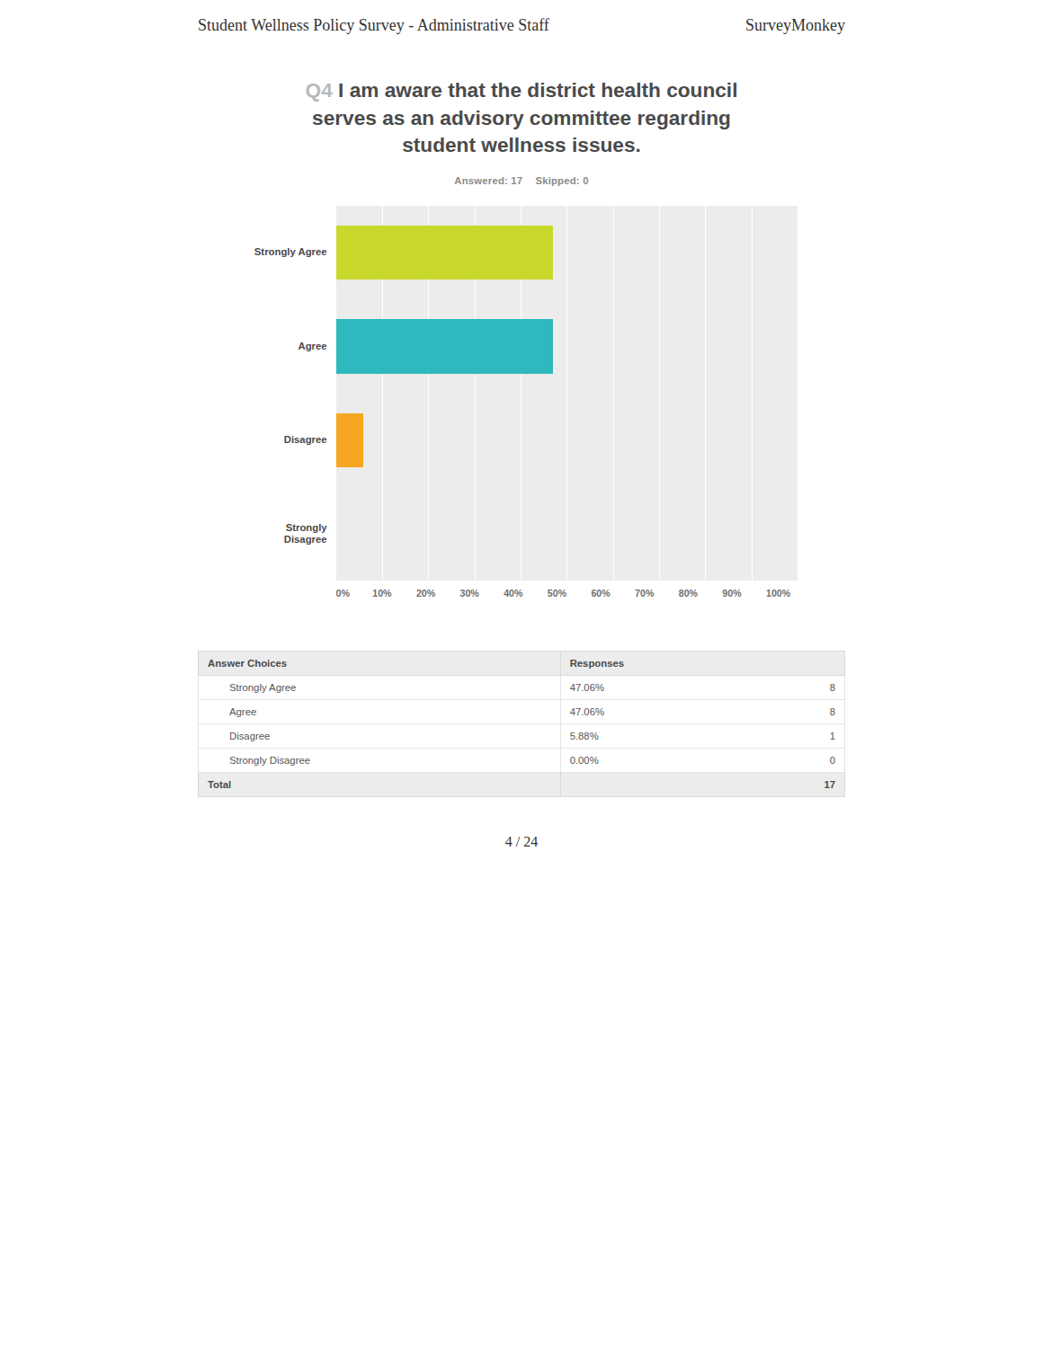Student Wellness Policy Survey - Administrative Staff
SurveyMonkey
Q4 I am aware that the district health council serves as an advisory committee regarding student wellness issues.
Answered: 17 Skipped: 0
Strongly Agree
Agree
Disagree
Strongly
Disagree
0%
10%
20%
30%
40%
50%
60%
70%
80%
90%
100%
| Answer Choices | Responses |
| --- | --- |
| Strongly Agree | 47.06% 8 |
| Agree | 47.06% 8 |
| Disagree | 5.88% 1 |
| Strongly Disagree | 0.00% 0 |
| Total | 17 |
4 / 24